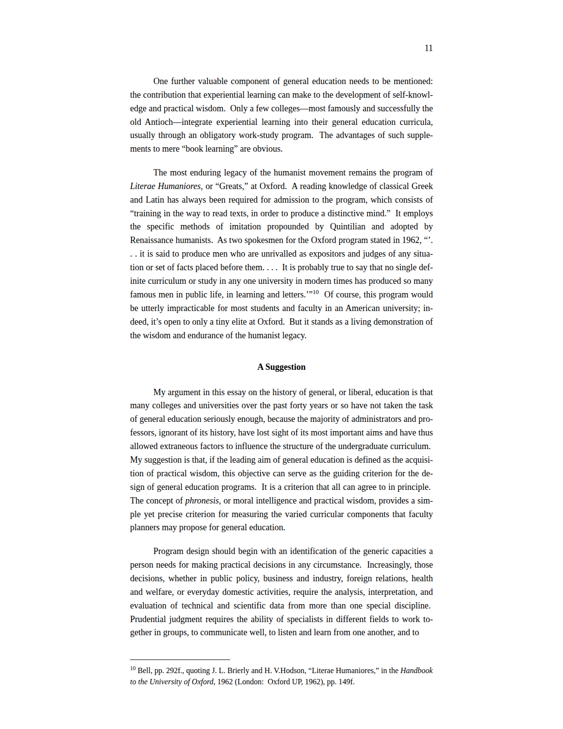11
One further valuable component of general education needs to be mentioned: the contribution that experiential learning can make to the development of self-knowledge and practical wisdom. Only a few colleges—most famously and successfully the old Antioch—integrate experiential learning into their general education curricula, usually through an obligatory work-study program. The advantages of such supplements to mere “book learning” are obvious.
The most enduring legacy of the humanist movement remains the program of Literae Humaniores, or “Greats,” at Oxford. A reading knowledge of classical Greek and Latin has always been required for admission to the program, which consists of “training in the way to read texts, in order to produce a distinctive mind.” It employs the specific methods of imitation propounded by Quintilian and adopted by Renaissance humanists. As two spokesmen for the Oxford program stated in 1962, “’. . . it is said to produce men who are unrivalled as expositors and judges of any situation or set of facts placed before them. . . . It is probably true to say that no single definite curriculum or study in any one university in modern times has produced so many famous men in public life, in learning and letters.’”10 Of course, this program would be utterly impracticable for most students and faculty in an American university; indeed, it’s open to only a tiny elite at Oxford. But it stands as a living demonstration of the wisdom and endurance of the humanist legacy.
A Suggestion
My argument in this essay on the history of general, or liberal, education is that many colleges and universities over the past forty years or so have not taken the task of general education seriously enough, because the majority of administrators and professors, ignorant of its history, have lost sight of its most important aims and have thus allowed extraneous factors to influence the structure of the undergraduate curriculum. My suggestion is that, if the leading aim of general education is defined as the acquisition of practical wisdom, this objective can serve as the guiding criterion for the design of general education programs. It is a criterion that all can agree to in principle. The concept of phronesis, or moral intelligence and practical wisdom, provides a simple yet precise criterion for measuring the varied curricular components that faculty planners may propose for general education.
Program design should begin with an identification of the generic capacities a person needs for making practical decisions in any circumstance. Increasingly, those decisions, whether in public policy, business and industry, foreign relations, health and welfare, or everyday domestic activities, require the analysis, interpretation, and evaluation of technical and scientific data from more than one special discipline. Prudential judgment requires the ability of specialists in different fields to work together in groups, to communicate well, to listen and learn from one another, and to
10 Bell, pp. 292f., quoting J. L. Brierly and H. V.Hodson, “Literae Humaniores,” in the Handbook to the University of Oxford, 1962 (London: Oxford UP, 1962), pp. 149f.